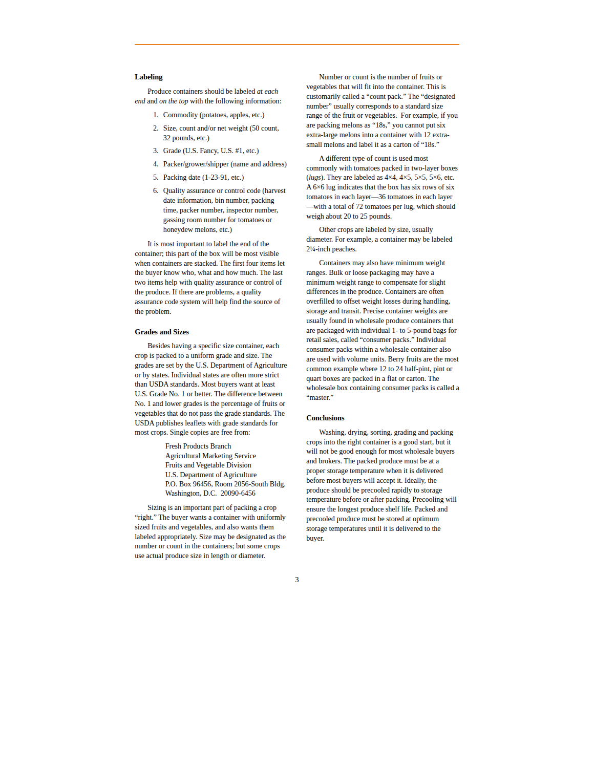Labeling
Produce containers should be labeled at each end and on the top with the following information:
Commodity (potatoes, apples, etc.)
Size, count and/or net weight (50 count, 32 pounds, etc.)
Grade (U.S. Fancy, U.S. #1, etc.)
Packer/grower/shipper (name and address)
Packing date (1-23-91, etc.)
Quality assurance or control code (harvest date information, bin number, packing time, packer number, inspector number, gassing room number for tomatoes or honeydew melons, etc.)
It is most important to label the end of the container; this part of the box will be most visible when containers are stacked. The first four items let the buyer know who, what and how much. The last two items help with quality assurance or control of the produce. If there are problems, a quality assurance code system will help find the source of the problem.
Grades and Sizes
Besides having a specific size container, each crop is packed to a uniform grade and size. The grades are set by the U.S. Department of Agriculture or by states. Individual states are often more strict than USDA standards. Most buyers want at least U.S. Grade No. 1 or better. The difference between No. 1 and lower grades is the percentage of fruits or vegetables that do not pass the grade standards. The USDA publishes leaflets with grade standards for most crops. Single copies are free from:
Fresh Products Branch
Agricultural Marketing Service
Fruits and Vegetable Division
U.S. Department of Agriculture
P.O. Box 96456, Room 2056-South Bldg.
Washington, D.C. 20090-6456
Sizing is an important part of packing a crop “right.” The buyer wants a container with uniformly sized fruits and vegetables, and also wants them labeled appropriately. Size may be designated as the number or count in the containers; but some crops use actual produce size in length or diameter.
Number or count is the number of fruits or vegetables that will fit into the container. This is customarily called a “count pack.” The “designated number” usually corresponds to a standard size range of the fruit or vegetables. For example, if you are packing melons as “18s,” you cannot put six extra-large melons into a container with 12 extra-small melons and label it as a carton of “18s.”
A different type of count is used most commonly with tomatoes packed in two-layer boxes (lugs). They are labeled as 4×4, 4×5, 5×5, 5×6, etc. A 6×6 lug indicates that the box has six rows of six tomatoes in each layer—36 tomatoes in each layer—with a total of 72 tomatoes per lug, which should weigh about 20 to 25 pounds.
Other crops are labeled by size, usually diameter. For example, a container may be labeled 2¼-inch peaches.
Containers may also have minimum weight ranges. Bulk or loose packaging may have a minimum weight range to compensate for slight differences in the produce. Containers are often overfilled to offset weight losses during handling, storage and transit. Precise container weights are usually found in wholesale produce containers that are packaged with individual 1- to 5-pound bags for retail sales, called “consumer packs.” Individual consumer packs within a wholesale container also are used with volume units. Berry fruits are the most common example where 12 to 24 half-pint, pint or quart boxes are packed in a flat or carton. The wholesale box containing consumer packs is called a “master.”
Conclusions
Washing, drying, sorting, grading and packing crops into the right container is a good start, but it will not be good enough for most wholesale buyers and brokers. The packed produce must be at a proper storage temperature when it is delivered before most buyers will accept it. Ideally, the produce should be precooled rapidly to storage temperature before or after packing. Precooling will ensure the longest produce shelf life. Packed and precooled produce must be stored at optimum storage temperatures until it is delivered to the buyer.
3